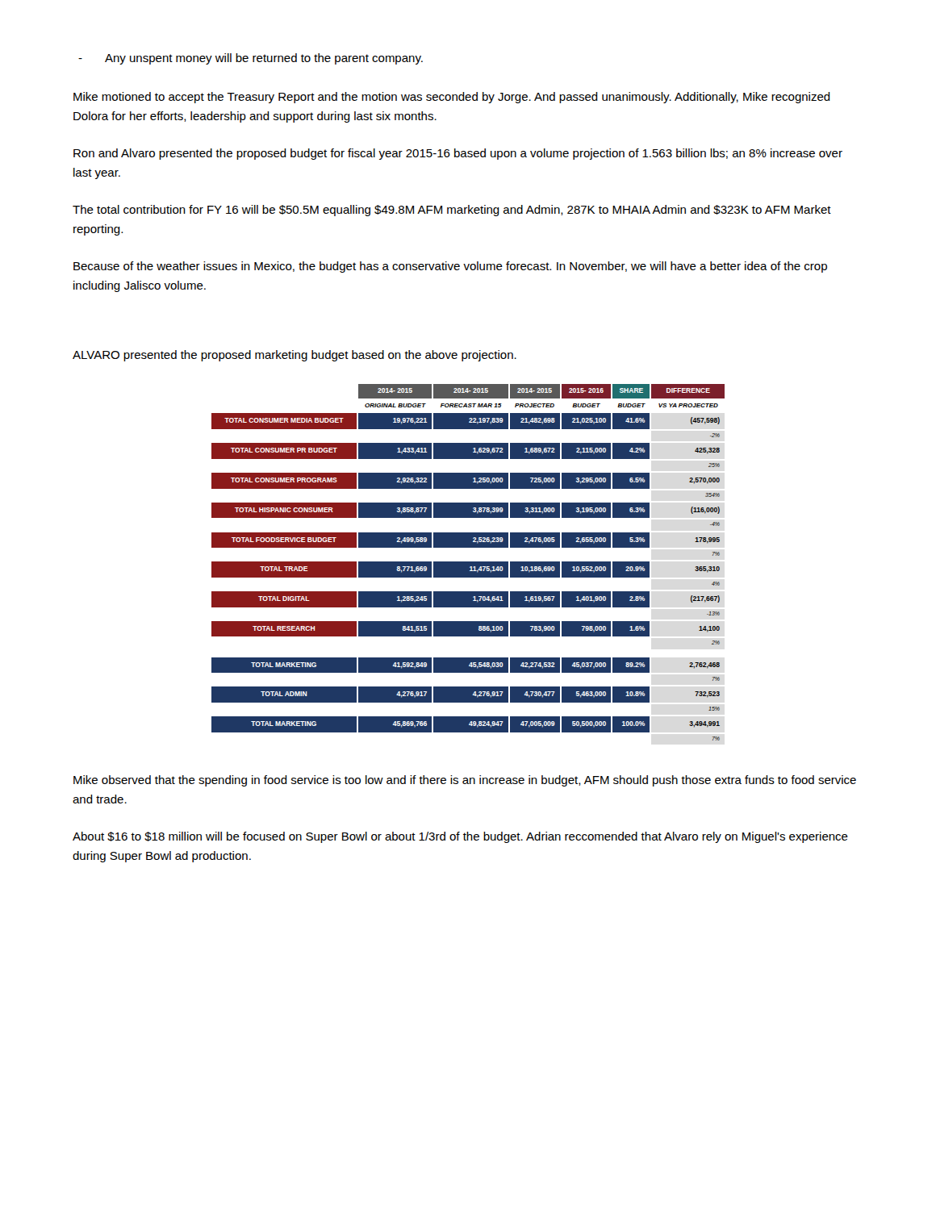Any unspent money will be returned to the parent company.
Mike motioned to accept the Treasury Report and the motion was seconded by Jorge. And passed unanimously. Additionally, Mike recognized Dolora for her efforts, leadership and support during last six months.
Ron and Alvaro presented the proposed budget for fiscal year 2015-16 based upon a volume projection of 1.563 billion lbs; an 8% increase over last year.
The total contribution for FY 16 will be $50.5M equalling $49.8M AFM marketing and Admin, 287K to MHAIA Admin and $323K to AFM Market reporting.
Because of the weather issues in Mexico, the budget has a conservative volume forecast. In November, we will have a better idea of the crop including Jalisco volume.
ALVARO presented the proposed marketing budget based on the above projection.
| | 2014- 2015 | 2014- 2015 | 2014- 2015 | 2015- 2016 | SHARE | DIFFERENCE |
| | ORIGINAL BUDGET | FORECAST MAR 15 | PROJECTED | BUDGET | BUDGET | VS YA PROJECTED |
| TOTAL CONSUMER MEDIA BUDGET | 19,976,221 | 22,197,839 | 21,482,698 | 21,025,100 | 41.6% | (457,598) |
| | | | | | | -2% |
| TOTAL CONSUMER PR BUDGET | 1,433,411 | 1,629,672 | 1,689,672 | 2,115,000 | 4.2% | 425,328 |
| | | | | | | 25% |
| TOTAL CONSUMER PROGRAMS | 2,926,322 | 1,250,000 | 725,000 | 3,295,000 | 6.5% | 2,570,000 |
| | | | | | | 354% |
| TOTAL HISPANIC CONSUMER | 3,858,877 | 3,878,399 | 3,311,000 | 3,195,000 | 6.3% | (116,000) |
| | | | | | | -4% |
| TOTAL FOODSERVICE BUDGET | 2,499,589 | 2,526,239 | 2,476,005 | 2,655,000 | 5.3% | 178,995 |
| | | | | | | 7% |
| TOTAL TRADE | 8,771,669 | 11,475,140 | 10,186,690 | 10,552,000 | 20.9% | 365,310 |
| | | | | | | 4% |
| TOTAL DIGITAL | 1,285,245 | 1,704,641 | 1,619,567 | 1,401,900 | 2.8% | (217,667) |
| | | | | | | -13% |
| TOTAL RESEARCH | 841,515 | 886,100 | 783,900 | 798,000 | 1.6% | 14,100 |
| | | | | | | 2% |
| TOTAL MARKETING | 41,592,849 | 45,548,030 | 42,274,532 | 45,037,000 | 89.2% | 2,762,468 |
| | | | | | | 7% |
| TOTAL ADMIN | 4,276,917 | 4,276,917 | 4,730,477 | 5,463,000 | 10.8% | 732,523 |
| | | | | | | 15% |
| TOTAL MARKETING | 45,869,766 | 49,824,947 | 47,005,009 | 50,500,000 | 100.0% | 3,494,991 |
| | | | | | | 7% |
Mike observed that the spending in food service is too low and if there is an increase in budget, AFM should push those extra funds to food service and trade.
About $16 to $18 million will be focused on Super Bowl or about 1/3rd of the budget. Adrian reccomended that Alvaro rely on Miguel's experience during Super Bowl ad production.